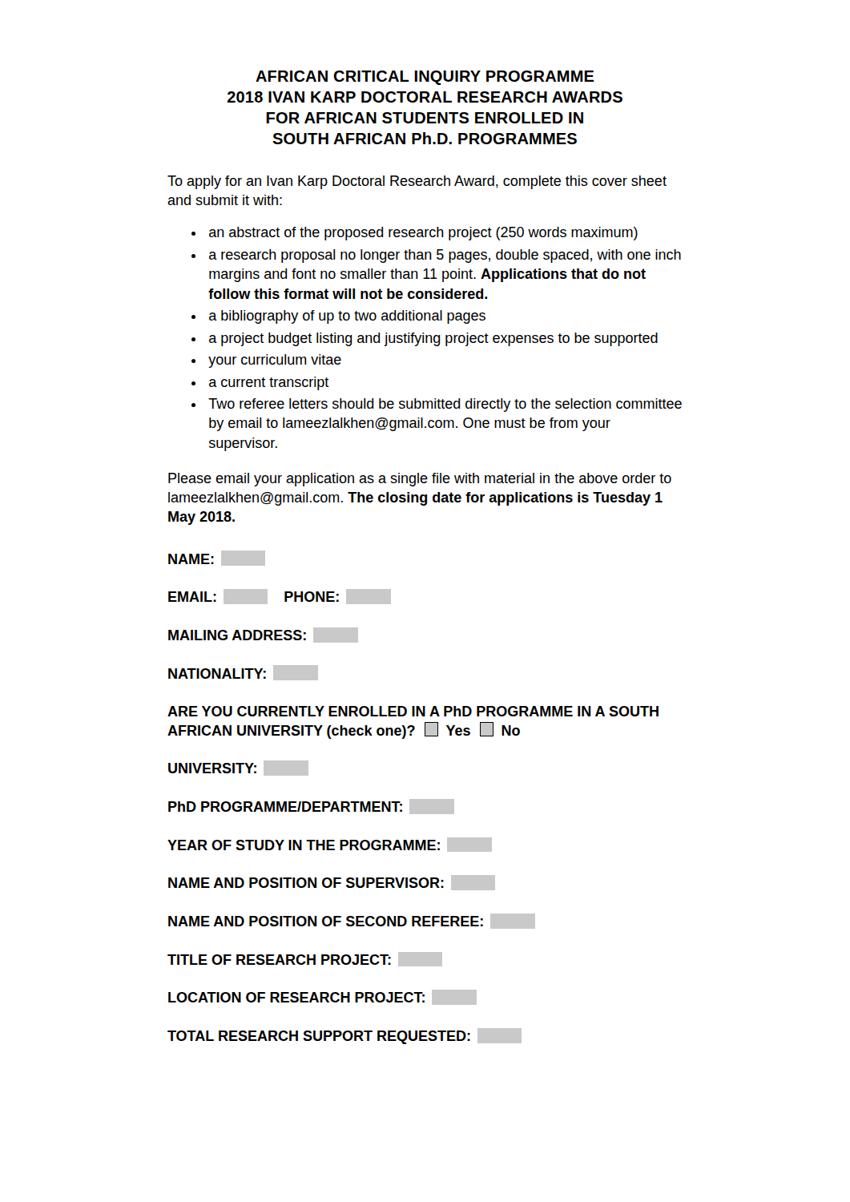AFRICAN CRITICAL INQUIRY PROGRAMME
2018 IVAN KARP DOCTORAL RESEARCH AWARDS
FOR AFRICAN STUDENTS ENROLLED IN
SOUTH AFRICAN Ph.D. PROGRAMMES
To apply for an Ivan Karp Doctoral Research Award, complete this cover sheet and submit it with:
an abstract of the proposed research project (250 words maximum)
a research proposal no longer than 5 pages, double spaced, with one inch margins and font no smaller than 11 point. Applications that do not follow this format will not be considered.
a bibliography of up to two additional pages
a project budget listing and justifying project expenses to be supported
your curriculum vitae
a current transcript
Two referee letters should be submitted directly to the selection committee by email to lameezlalkhen@gmail.com. One must be from your supervisor.
Please email your application as a single file with material in the above order to lameezlalkhen@gmail.com. The closing date for applications is Tuesday 1 May 2018.
NAME:
EMAIL: PHONE:
MAILING ADDRESS:
NATIONALITY:
ARE YOU CURRENTLY ENROLLED IN A PhD PROGRAMME IN A SOUTH AFRICAN UNIVERSITY (check one)? Yes No
UNIVERSITY:
PhD PROGRAMME/DEPARTMENT:
YEAR OF STUDY IN THE PROGRAMME:
NAME AND POSITION OF SUPERVISOR:
NAME AND POSITION OF SECOND REFEREE:
TITLE OF RESEARCH PROJECT:
LOCATION OF RESEARCH PROJECT:
TOTAL RESEARCH SUPPORT REQUESTED: